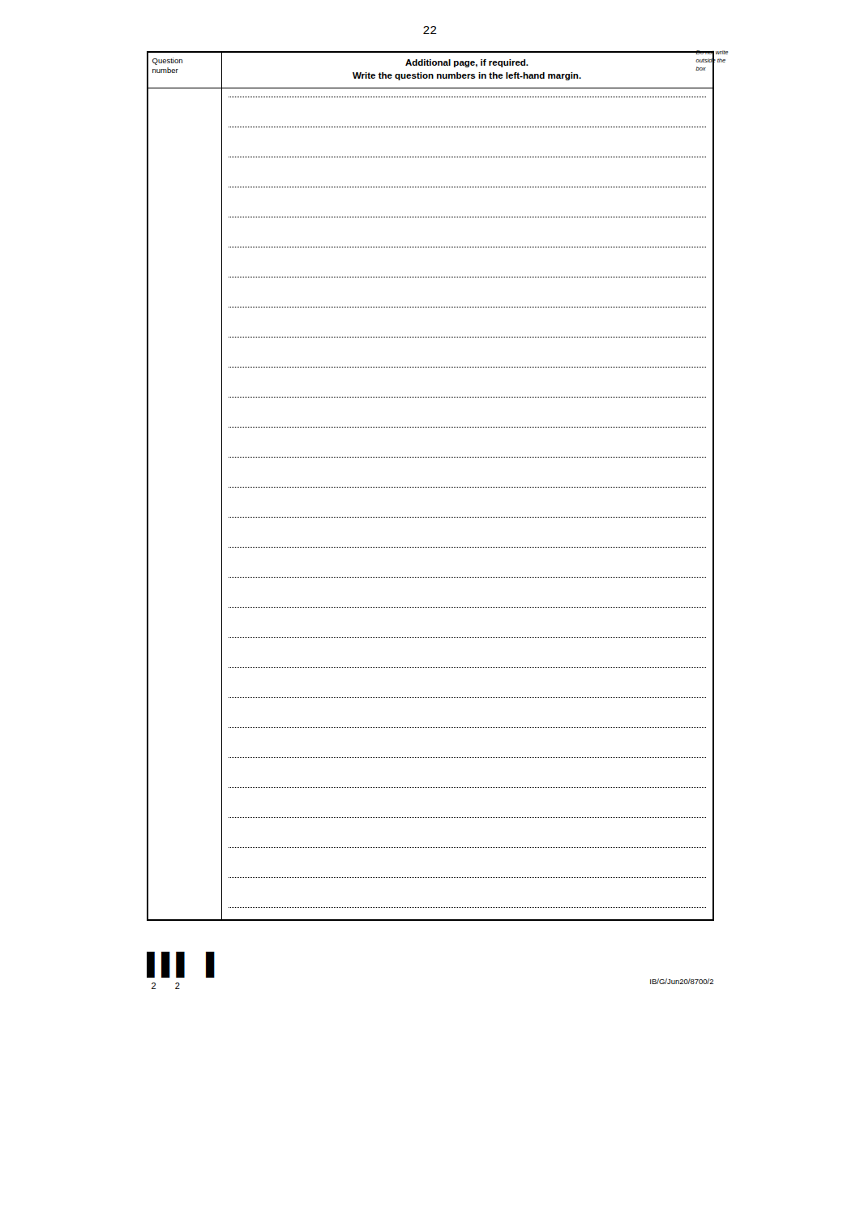22
Do not write
outside the
box
| Question number | Additional page, if required. Write the question numbers in the left-hand margin. |
| --- | --- |
▌▌▌ ▌▌ ▌▌▌ ▌ ▌▌▌
2 2
IB/G/Jun20/8700/2